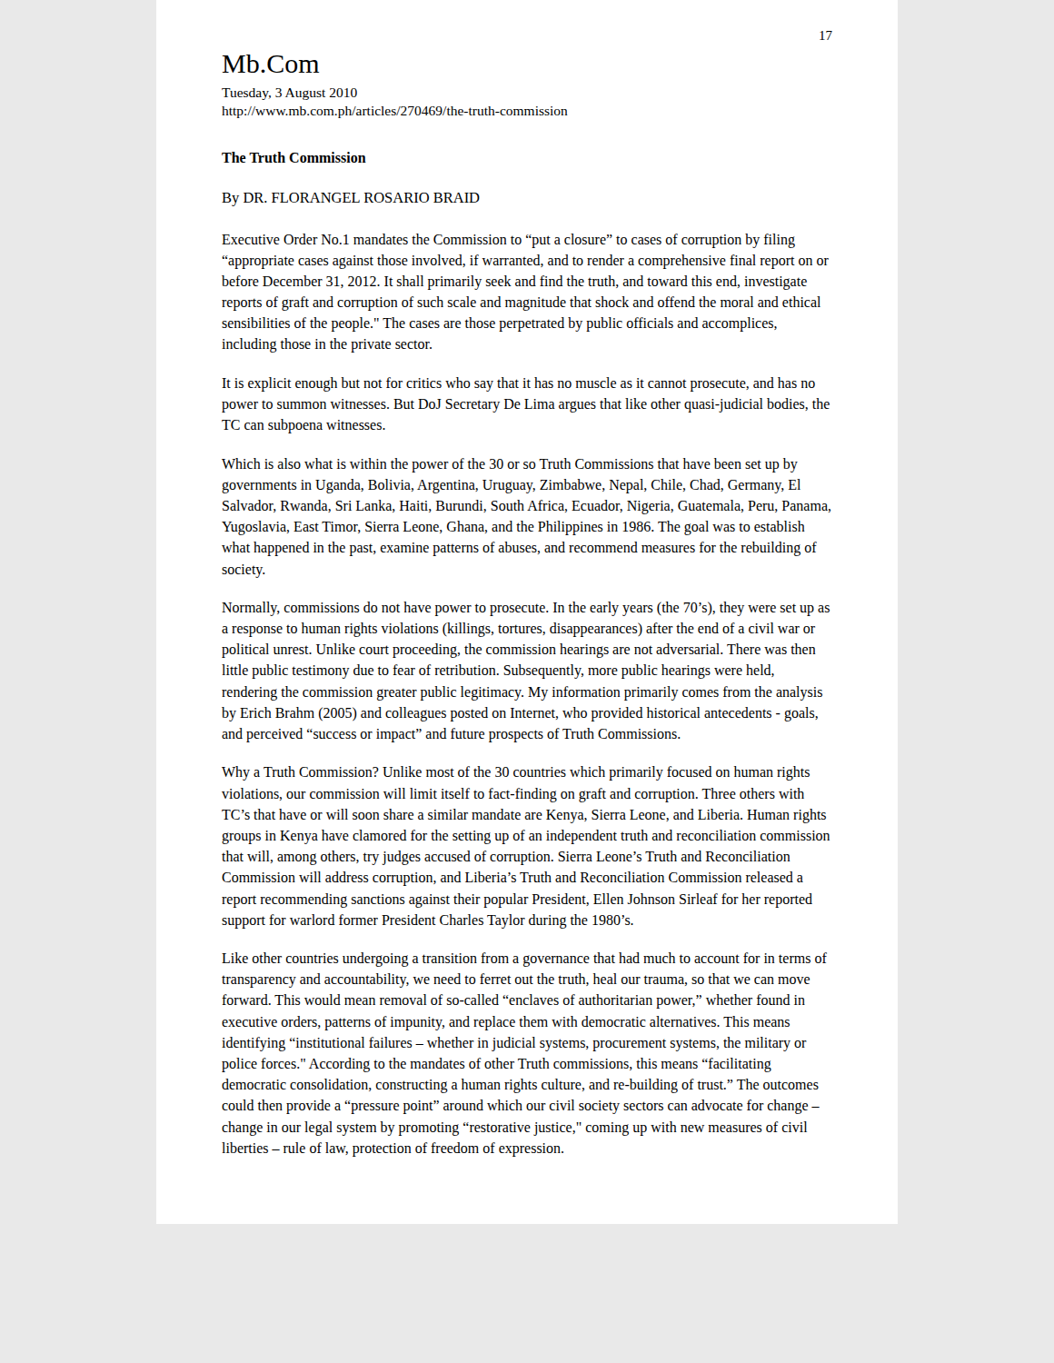17
Mb.Com
Tuesday, 3 August 2010
http://www.mb.com.ph/articles/270469/the-truth-commission
The Truth Commission
By DR. FLORANGEL ROSARIO BRAID
Executive Order No.1 mandates the Commission to “put a closure” to cases of corruption by filing “appropriate cases against those involved, if warranted, and to render a comprehensive final report on or before December 31, 2012. It shall primarily seek and find the truth, and toward this end, investigate reports of graft and corruption of such scale and magnitude that shock and offend the moral and ethical sensibilities of the people." The cases are those perpetrated by public officials and accomplices, including those in the private sector.
It is explicit enough but not for critics who say that it has no muscle as it cannot prosecute, and has no power to summon witnesses. But DoJ Secretary De Lima argues that like other quasi-judicial bodies, the TC can subpoena witnesses.
Which is also what is within the power of the 30 or so Truth Commissions that have been set up by governments in Uganda, Bolivia, Argentina, Uruguay, Zimbabwe, Nepal, Chile, Chad, Germany, El Salvador, Rwanda, Sri Lanka, Haiti, Burundi, South Africa, Ecuador, Nigeria, Guatemala, Peru, Panama, Yugoslavia, East Timor, Sierra Leone, Ghana, and the Philippines in 1986. The goal was to establish what happened in the past, examine patterns of abuses, and recommend measures for the rebuilding of society.
Normally, commissions do not have power to prosecute. In the early years (the 70’s), they were set up as a response to human rights violations (killings, tortures, disappearances) after the end of a civil war or political unrest. Unlike court proceeding, the commission hearings are not adversarial. There was then little public testimony due to fear of retribution. Subsequently, more public hearings were held, rendering the commission greater public legitimacy. My information primarily comes from the analysis by Erich Brahm (2005) and colleagues posted on Internet, who provided historical antecedents - goals, and perceived “success or impact” and future prospects of Truth Commissions.
Why a Truth Commission? Unlike most of the 30 countries which primarily focused on human rights violations, our commission will limit itself to fact-finding on graft and corruption. Three others with TC’s that have or will soon share a similar mandate are Kenya, Sierra Leone, and Liberia. Human rights groups in Kenya have clamored for the setting up of an independent truth and reconciliation commission that will, among others, try judges accused of corruption. Sierra Leone’s Truth and Reconciliation Commission will address corruption, and Liberia’s Truth and Reconciliation Commission released a report recommending sanctions against their popular President, Ellen Johnson Sirleaf for her reported support for warlord former President Charles Taylor during the 1980’s.
Like other countries undergoing a transition from a governance that had much to account for in terms of transparency and accountability, we need to ferret out the truth, heal our trauma, so that we can move forward. This would mean removal of so-called “enclaves of authoritarian power,” whether found in executive orders, patterns of impunity, and replace them with democratic alternatives. This means identifying “institutional failures – whether in judicial systems, procurement systems, the military or police forces." According to the mandates of other Truth commissions, this means “facilitating democratic consolidation, constructing a human rights culture, and re-building of trust.” The outcomes could then provide a “pressure point” around which our civil society sectors can advocate for change – change in our legal system by promoting “restorative justice," coming up with new measures of civil liberties – rule of law, protection of freedom of expression.